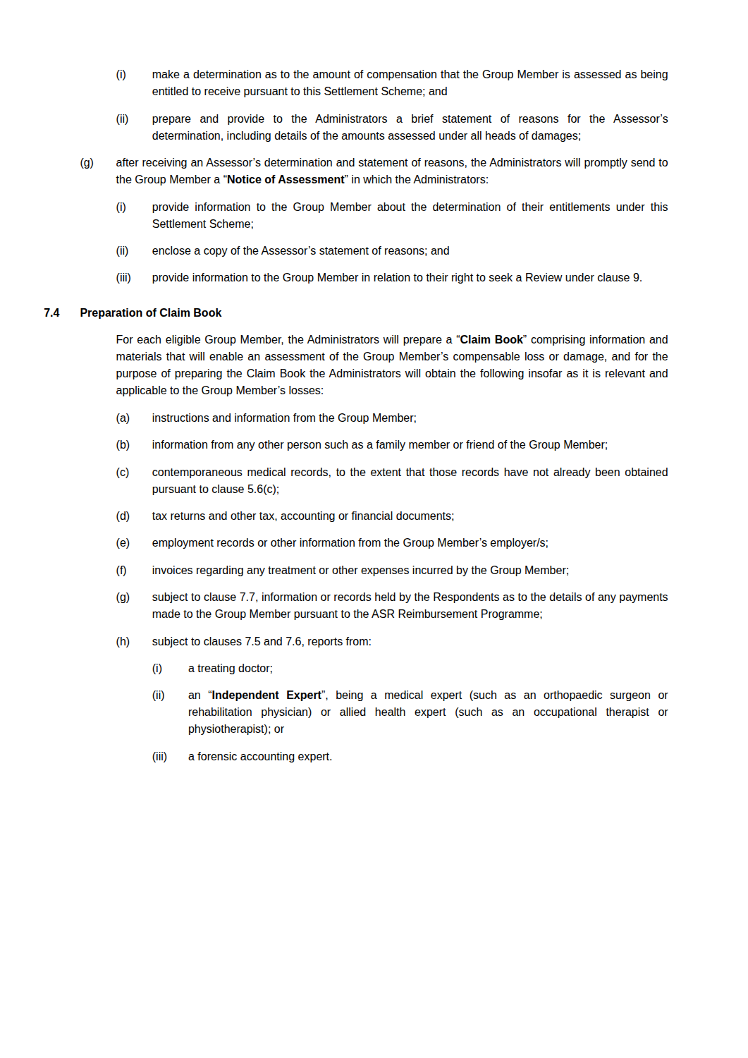(i) make a determination as to the amount of compensation that the Group Member is assessed as being entitled to receive pursuant to this Settlement Scheme; and
(ii) prepare and provide to the Administrators a brief statement of reasons for the Assessor’s determination, including details of the amounts assessed under all heads of damages;
(g) after receiving an Assessor’s determination and statement of reasons, the Administrators will promptly send to the Group Member a “Notice of Assessment” in which the Administrators:
(i) provide information to the Group Member about the determination of their entitlements under this Settlement Scheme;
(ii) enclose a copy of the Assessor’s statement of reasons; and
(iii) provide information to the Group Member in relation to their right to seek a Review under clause 9.
7.4 Preparation of Claim Book
For each eligible Group Member, the Administrators will prepare a “Claim Book” comprising information and materials that will enable an assessment of the Group Member’s compensable loss or damage, and for the purpose of preparing the Claim Book the Administrators will obtain the following insofar as it is relevant and applicable to the Group Member’s losses:
(a) instructions and information from the Group Member;
(b) information from any other person such as a family member or friend of the Group Member;
(c) contemporaneous medical records, to the extent that those records have not already been obtained pursuant to clause 5.6(c);
(d) tax returns and other tax, accounting or financial documents;
(e) employment records or other information from the Group Member’s employer/s;
(f) invoices regarding any treatment or other expenses incurred by the Group Member;
(g) subject to clause 7.7, information or records held by the Respondents as to the details of any payments made to the Group Member pursuant to the ASR Reimbursement Programme;
(h) subject to clauses 7.5 and 7.6, reports from:
(i) a treating doctor;
(ii) an “Independent Expert”, being a medical expert (such as an orthopaedic surgeon or rehabilitation physician) or allied health expert (such as an occupational therapist or physiotherapist); or
(iii) a forensic accounting expert.